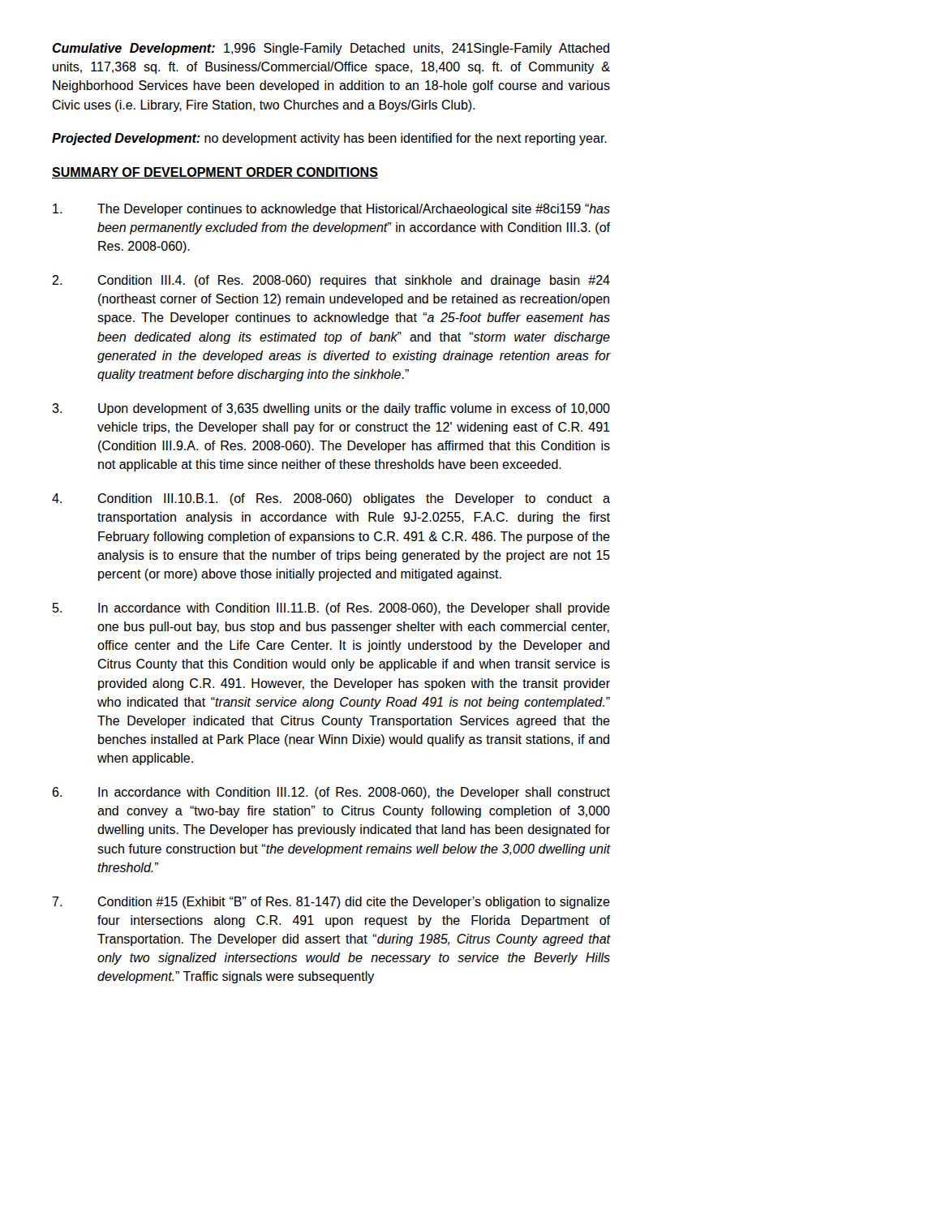Cumulative Development: 1,996 Single-Family Detached units, 241Single-Family Attached units, 117,368 sq. ft. of Business/Commercial/Office space, 18,400 sq. ft. of Community & Neighborhood Services have been developed in addition to an 18-hole golf course and various Civic uses (i.e. Library, Fire Station, two Churches and a Boys/Girls Club).
Projected Development: no development activity has been identified for the next reporting year.
SUMMARY OF DEVELOPMENT ORDER CONDITIONS
The Developer continues to acknowledge that Historical/Archaeological site #8ci159 “has been permanently excluded from the development” in accordance with Condition III.3. (of Res. 2008-060).
Condition III.4. (of Res. 2008-060) requires that sinkhole and drainage basin #24 (northeast corner of Section 12) remain undeveloped and be retained as recreation/open space. The Developer continues to acknowledge that “a 25-foot buffer easement has been dedicated along its estimated top of bank” and that “storm water discharge generated in the developed areas is diverted to existing drainage retention areas for quality treatment before discharging into the sinkhole.”
Upon development of 3,635 dwelling units or the daily traffic volume in excess of 10,000 vehicle trips, the Developer shall pay for or construct the 12' widening east of C.R. 491 (Condition III.9.A. of Res. 2008-060). The Developer has affirmed that this Condition is not applicable at this time since neither of these thresholds have been exceeded.
Condition III.10.B.1. (of Res. 2008-060) obligates the Developer to conduct a transportation analysis in accordance with Rule 9J-2.0255, F.A.C. during the first February following completion of expansions to C.R. 491 & C.R. 486. The purpose of the analysis is to ensure that the number of trips being generated by the project are not 15 percent (or more) above those initially projected and mitigated against.
In accordance with Condition III.11.B. (of Res. 2008-060), the Developer shall provide one bus pull-out bay, bus stop and bus passenger shelter with each commercial center, office center and the Life Care Center. It is jointly understood by the Developer and Citrus County that this Condition would only be applicable if and when transit service is provided along C.R. 491. However, the Developer has spoken with the transit provider who indicated that “transit service along County Road 491 is not being contemplated.” The Developer indicated that Citrus County Transportation Services agreed that the benches installed at Park Place (near Winn Dixie) would qualify as transit stations, if and when applicable.
In accordance with Condition III.12. (of Res. 2008-060), the Developer shall construct and convey a “two-bay fire station” to Citrus County following completion of 3,000 dwelling units. The Developer has previously indicated that land has been designated for such future construction but “the development remains well below the 3,000 dwelling unit threshold.”
Condition #15 (Exhibit “B” of Res. 81-147) did cite the Developer’s obligation to signalize four intersections along C.R. 491 upon request by the Florida Department of Transportation. The Developer did assert that “during 1985, Citrus County agreed that only two signalized intersections would be necessary to service the Beverly Hills development.” Traffic signals were subsequently